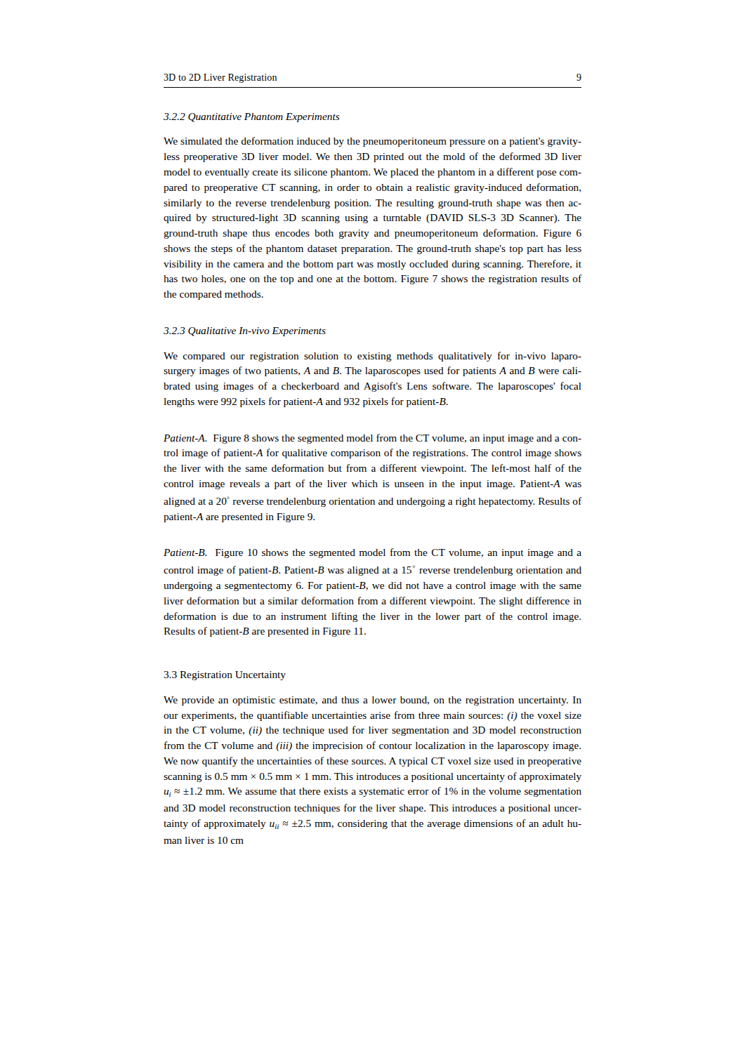3D to 2D Liver Registration 9
3.2.2 Quantitative Phantom Experiments
We simulated the deformation induced by the pneumoperitoneum pressure on a patient's gravityless preoperative 3D liver model. We then 3D printed out the mold of the deformed 3D liver model to eventually create its silicone phantom. We placed the phantom in a different pose compared to preoperative CT scanning, in order to obtain a realistic gravity-induced deformation, similarly to the reverse trendelenburg position. The resulting ground-truth shape was then acquired by structured-light 3D scanning using a turntable (DAVID SLS-3 3D Scanner). The ground-truth shape thus encodes both gravity and pneumoperitoneum deformation. Figure 6 shows the steps of the phantom dataset preparation. The ground-truth shape's top part has less visibility in the camera and the bottom part was mostly occluded during scanning. Therefore, it has two holes, one on the top and one at the bottom. Figure 7 shows the registration results of the compared methods.
3.2.3 Qualitative In-vivo Experiments
We compared our registration solution to existing methods qualitatively for in-vivo laparosurgery images of two patients, A and B. The laparoscopes used for patients A and B were calibrated using images of a checkerboard and Agisoft's Lens software. The laparoscopes' focal lengths were 992 pixels for patient-A and 932 pixels for patient-B.
Patient-A. Figure 8 shows the segmented model from the CT volume, an input image and a control image of patient-A for qualitative comparison of the registrations. The control image shows the liver with the same deformation but from a different viewpoint. The left-most half of the control image reveals a part of the liver which is unseen in the input image. Patient-A was aligned at a 20◦ reverse trendelenburg orientation and undergoing a right hepatectomy. Results of patient-A are presented in Figure 9.
Patient-B. Figure 10 shows the segmented model from the CT volume, an input image and a control image of patient-B. Patient-B was aligned at a 15◦ reverse trendelenburg orientation and undergoing a segmentectomy 6. For patient-B, we did not have a control image with the same liver deformation but a similar deformation from a different viewpoint. The slight difference in deformation is due to an instrument lifting the liver in the lower part of the control image. Results of patient-B are presented in Figure 11.
3.3 Registration Uncertainty
We provide an optimistic estimate, and thus a lower bound, on the registration uncertainty. In our experiments, the quantifiable uncertainties arise from three main sources: (i) the voxel size in the CT volume, (ii) the technique used for liver segmentation and 3D model reconstruction from the CT volume and (iii) the imprecision of contour localization in the laparoscopy image. We now quantify the uncertainties of these sources. A typical CT voxel size used in preoperative scanning is 0.5 mm × 0.5 mm × 1 mm. This introduces a positional uncertainty of approximately ui ≈ ±1.2 mm. We assume that there exists a systematic error of 1% in the volume segmentation and 3D model reconstruction techniques for the liver shape. This introduces a positional uncertainty of approximately uii ≈ ±2.5 mm, considering that the average dimensions of an adult human liver is 10 cm